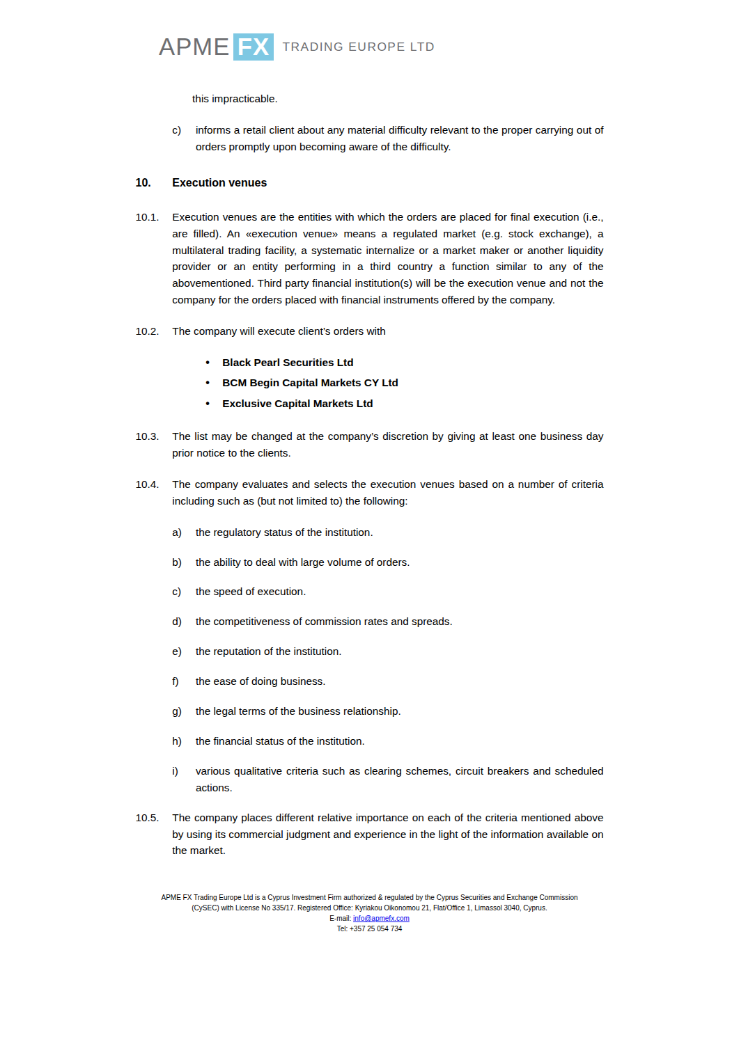APME FX TRADING EUROPE LTD
this impracticable.
c)
informs a retail client about any material difficulty relevant to the proper carrying out of orders promptly upon becoming aware of the difficulty.
10. Execution venues
10.1.
Execution venues are the entities with which the orders are placed for final execution (i.e., are filled). An «execution venue» means a regulated market (e.g. stock exchange), a multilateral trading facility, a systematic internalize or a market maker or another liquidity provider or an entity performing in a third country a function similar to any of the abovementioned. Third party financial institution(s) will be the execution venue and not the company for the orders placed with financial instruments offered by the company.
10.2.
The company will execute client’s orders with
Black Pearl Securities Ltd
BCM Begin Capital Markets CY Ltd
Exclusive Capital Markets Ltd
10.3.
The list may be changed at the company’s discretion by giving at least one business day prior notice to the clients.
10.4.
The company evaluates and selects the execution venues based on a number of criteria including such as (but not limited to) the following:
the regulatory status of the institution.
the ability to deal with large volume of orders.
the speed of execution.
the competitiveness of commission rates and spreads.
the reputation of the institution.
the ease of doing business.
the legal terms of the business relationship.
the financial status of the institution.
various qualitative criteria such as clearing schemes, circuit breakers and scheduled actions.
10.5.
The company places different relative importance on each of the criteria mentioned above by using its commercial judgment and experience in the light of the information available on the market.
APME FX Trading Europe Ltd is a Cyprus Investment Firm authorized & regulated by the Cyprus Securities and Exchange Commission
(CySEC) with License No 335/17. Registered Office: Kyriakou Oikonomou 21, Flat/Office 1, Limassol 3040, Cyprus.
E-mail: info@apmefx.com
Tel: +357 25 054 734